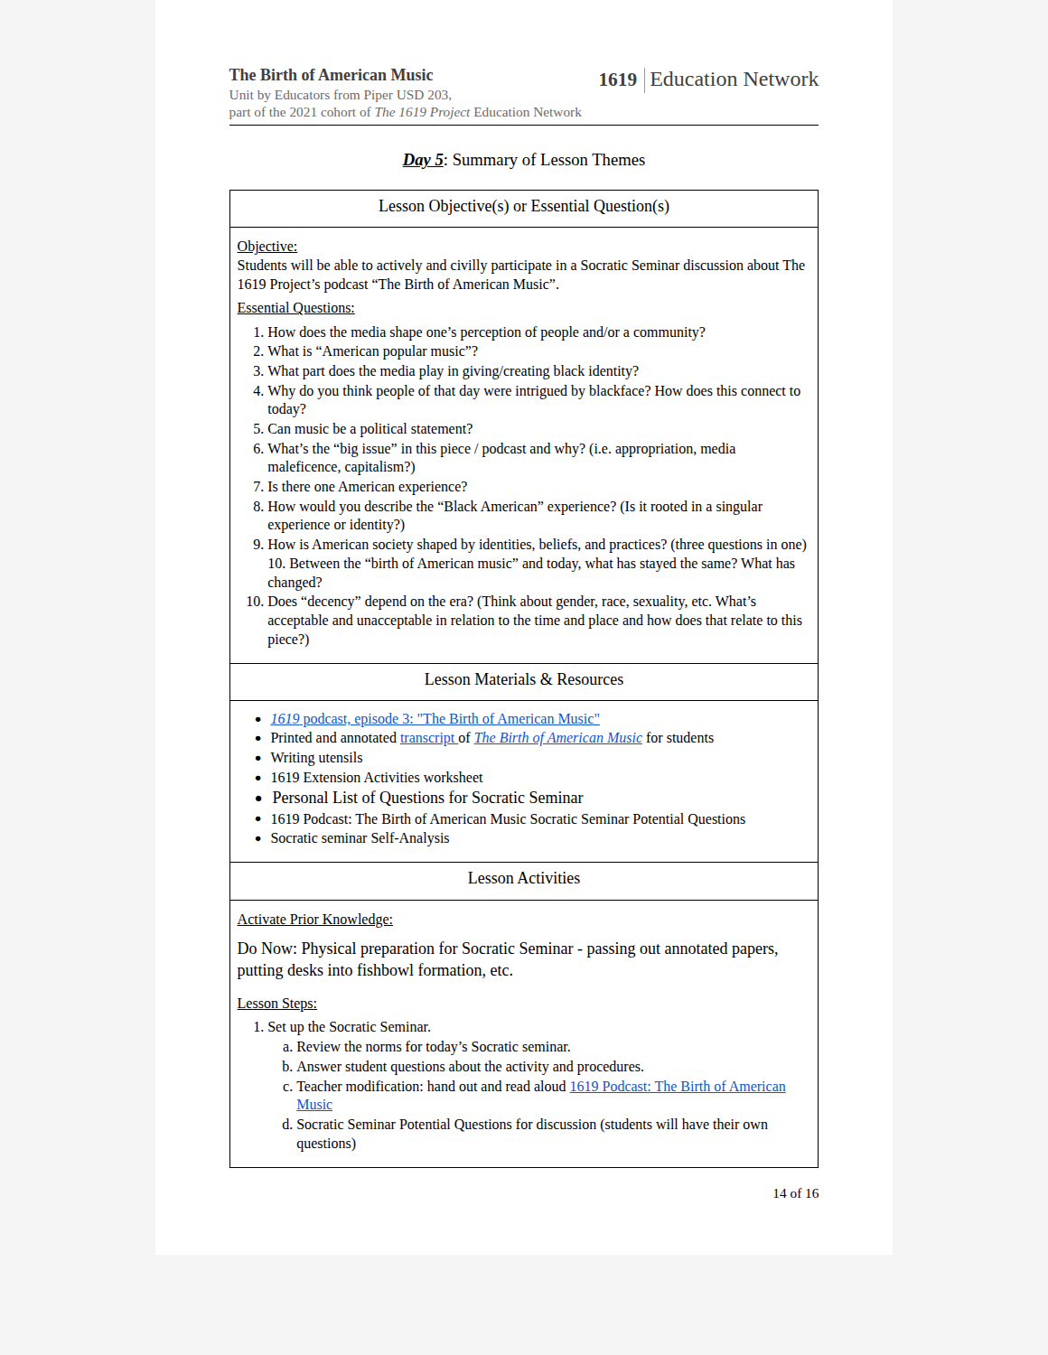The Birth of American Music
Unit by Educators from Piper USD 203,
part of the 2021 cohort of The 1619 Project Education Network
1619 Education Network
Day 5: Summary of Lesson Themes
| Lesson Objective(s) or Essential Question(s) |
| Objective: Students will be able to actively and civilly participate in a Socratic Seminar discussion about The 1619 Project’s podcast “The Birth of American Music”. Essential Questions: How does the media shape one’s perception of people and/or a community? What is “American popular music”? What part does the media play in giving/creating black identity? Why do you think people of that day were intrigued by blackface? How does this connect to today? Can music be a political statement? What’s the “big issue” in this piece / podcast and why? (i.e. appropriation, media maleficence, capitalism?) Is there one American experience? How would you describe the “Black American” experience? (Is it rooted in a singular experience or identity?) How is American society shaped by identities, beliefs, and practices? (three questions in one) 10. Between the “birth of American music” and today, what has stayed the same? What has changed? Does “decency” depend on the era? (Think about gender, race, sexuality, etc. What’s acceptable and unacceptable in relation to the time and place and how does that relate to this piece?) |
| Lesson Materials & Resources |
| 1619 podcast, episode 3: "The Birth of American Music" Printed and annotated transcript of The Birth of American Music for students Writing utensils 1619 Extension Activities worksheet Personal List of Questions for Socratic Seminar 1619 Podcast: The Birth of American Music Socratic Seminar Potential Questions Socratic seminar Self-Analysis |
| Lesson Activities |
| Activate Prior Knowledge: Do Now: Physical preparation for Socratic Seminar - passing out annotated papers, putting desks into fishbowl formation, etc. Lesson Steps: Set up the Socratic Seminar. Review the norms for today’s Socratic seminar. Answer student questions about the activity and procedures. Teacher modification: hand out and read aloud 1619 Podcast: The Birth of American Music Socratic Seminar Potential Questions for discussion (students will have their own questions) |
14 of 16